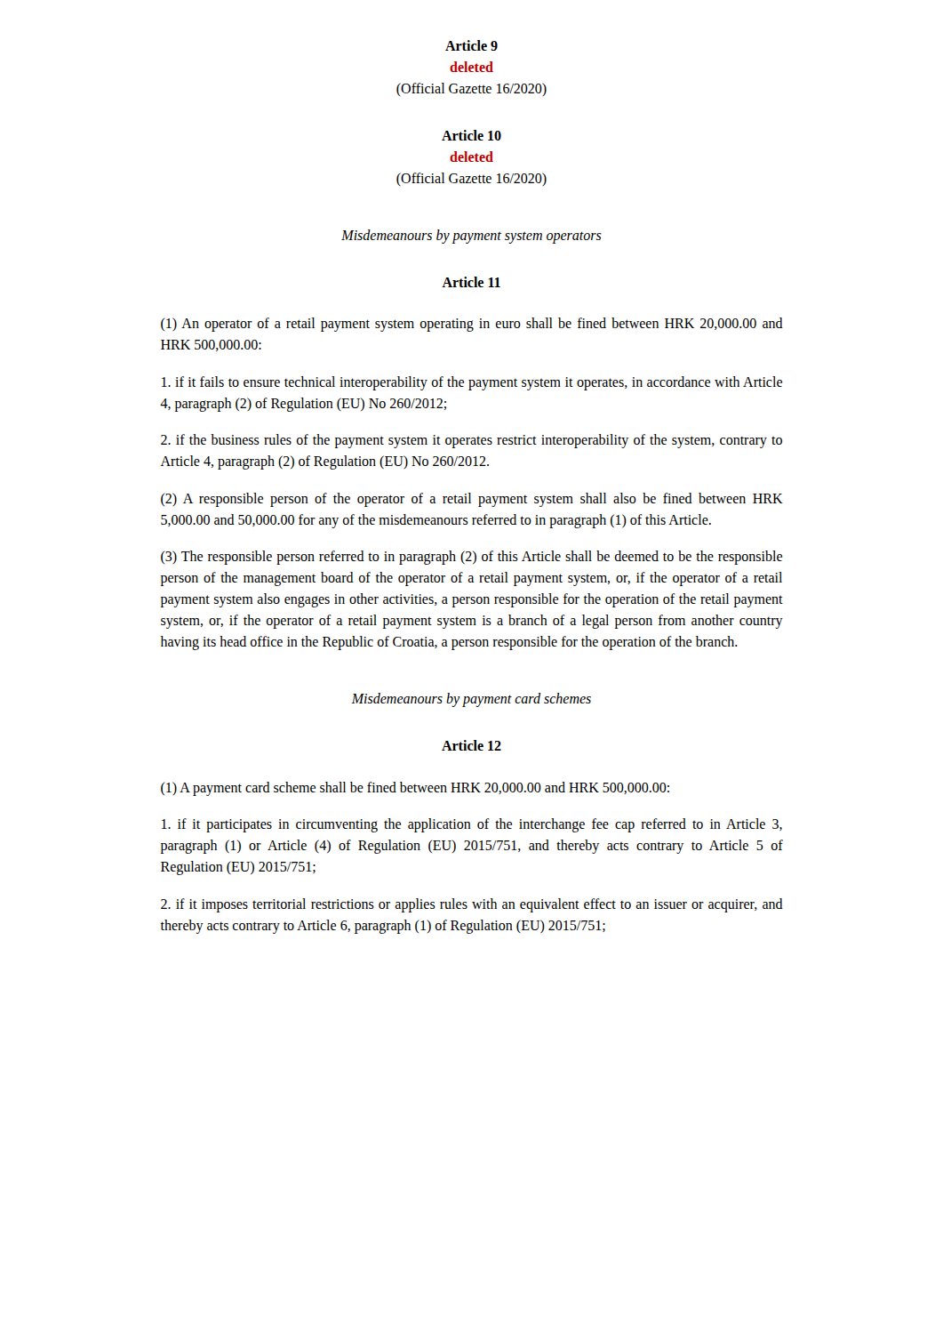Article 9
deleted
(Official Gazette 16/2020)
Article 10
deleted
(Official Gazette 16/2020)
Misdemeanours by payment system operators
Article 11
(1) An operator of a retail payment system operating in euro shall be fined between HRK 20,000.00 and HRK 500,000.00:
1. if it fails to ensure technical interoperability of the payment system it operates, in accordance with Article 4, paragraph (2) of Regulation (EU) No 260/2012;
2. if the business rules of the payment system it operates restrict interoperability of the system, contrary to Article 4, paragraph (2) of Regulation (EU) No 260/2012.
(2) A responsible person of the operator of a retail payment system shall also be fined between HRK 5,000.00 and 50,000.00 for any of the misdemeanours referred to in paragraph (1) of this Article.
(3) The responsible person referred to in paragraph (2) of this Article shall be deemed to be the responsible person of the management board of the operator of a retail payment system, or, if the operator of a retail payment system also engages in other activities, a person responsible for the operation of the retail payment system, or, if the operator of a retail payment system is a branch of a legal person from another country having its head office in the Republic of Croatia, a person responsible for the operation of the branch.
Misdemeanours by payment card schemes
Article 12
(1) A payment card scheme shall be fined between HRK 20,000.00 and HRK 500,000.00:
1. if it participates in circumventing the application of the interchange fee cap referred to in Article 3, paragraph (1) or Article (4) of Regulation (EU) 2015/751, and thereby acts contrary to Article 5 of Regulation (EU) 2015/751;
2. if it imposes territorial restrictions or applies rules with an equivalent effect to an issuer or acquirer, and thereby acts contrary to Article 6, paragraph (1) of Regulation (EU) 2015/751;